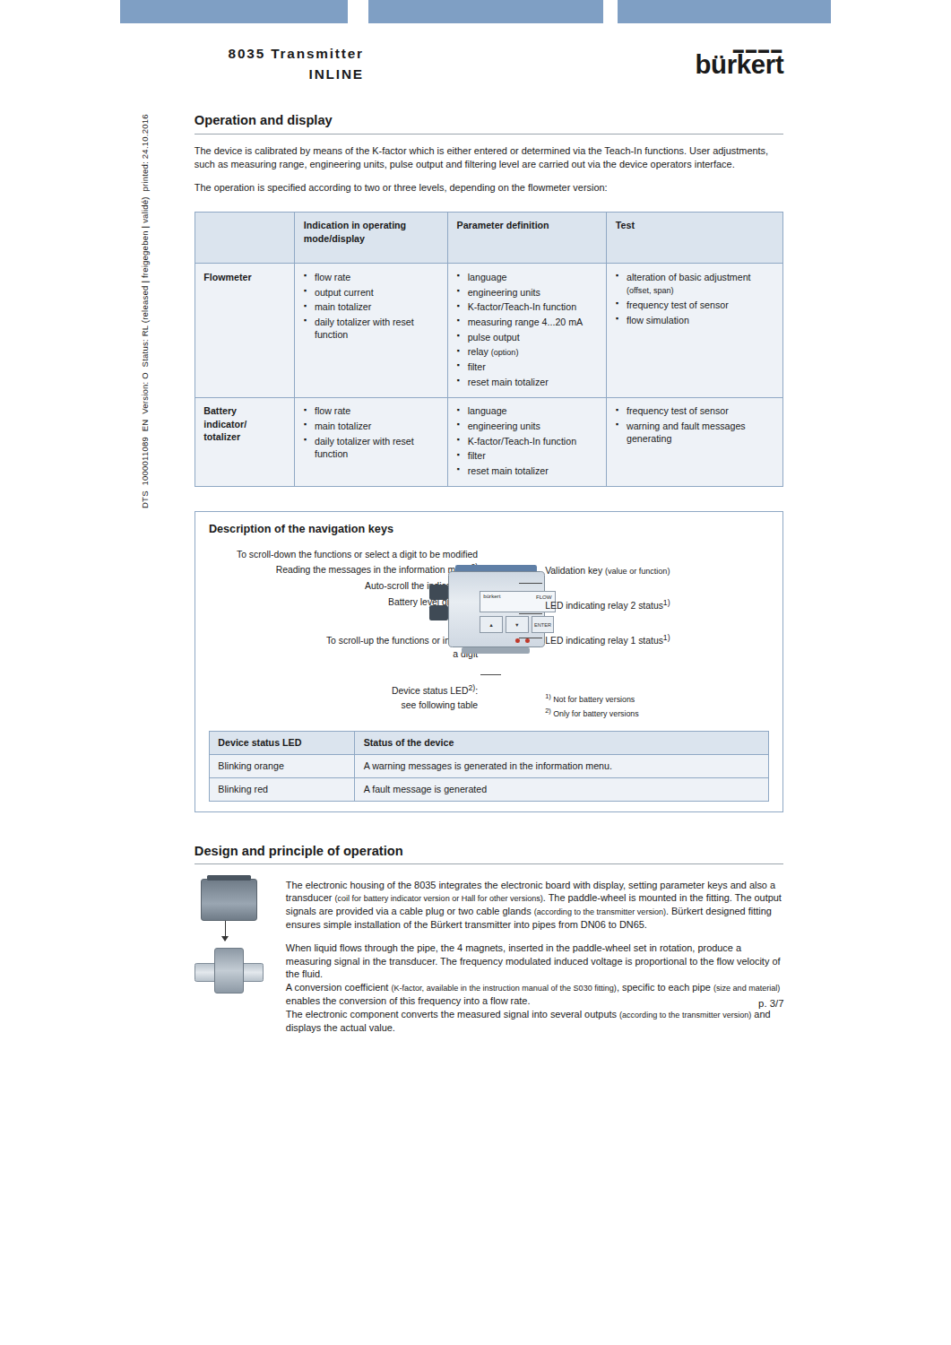8035 Transmitter INLINE
▬▬▬▬
bürkert
DTS 1000011089 EN Version: O Status: RL (released | freigegeben | validé) printed: 24.10.2016
Operation and display
The device is calibrated by means of the K-factor which is either entered or determined via the Teach-In functions. User adjustments, such as measuring range, engineering units, pulse output and filtering level are carried out via the device operators interface.
The operation is specified according to two or three levels, depending on the flowmeter version:
| | Indication in operating mode/display | Parameter definition | Test |
| --- | --- | --- | --- |
| Flowmeter | flow rate output current main totalizer daily totalizer with reset function | language engineering units K-factor/Teach-In function measuring range 4...20 mA pulse output relay (option) filter reset main totalizer | alteration of basic adjustment (offset, span) frequency test of sensor flow simulation |
| Battery indicator/ totalizer | flow rate main totalizer daily totalizer with reset function | language engineering units K-factor/Teach-In function filter reset main totalizer | frequency test of sensor warning and fault messages generating |
Description of the navigation keys
To scroll-down the functions or select a digit to be modified
Reading the messages in the information menu2)
Auto-scroll the indications2)
Battery level display2)
To scroll-up the functions or increase
a digit
Device status LED2):
see following table
bürkert
FLOW
▲
▼
ENTER
Validation key (value or function)
LED indicating relay 2 status1)
LED indicating relay 1 status1)
1) Not for battery versions
2) Only for battery versions
| Device status LED | Status of the device |
| --- | --- |
| Blinking orange | A warning messages is generated in the information menu. |
| Blinking red | A fault message is generated |
Design and principle of operation
The electronic housing of the 8035 integrates the electronic board with display, setting parameter keys and also a transducer (coil for battery indicator version or Hall for other versions). The paddle-wheel is mounted in the fitting. The output signals are provided via a cable plug or two cable glands (according to the transmitter version). Bürkert designed fitting ensures simple installation of the Bürkert transmitter into pipes from DN06 to DN65.
When liquid flows through the pipe, the 4 magnets, inserted in the paddle-wheel set in rotation, produce a measuring signal in the transducer. The frequency modulated induced voltage is proportional to the flow velocity of the fluid.
A conversion coefficient (K-factor, available in the instruction manual of the S030 fitting), specific to each pipe (size and material) enables the conversion of this frequency into a flow rate.
The electronic component converts the measured signal into several outputs (according to the transmitter version) and displays the actual value.
p. 3/7